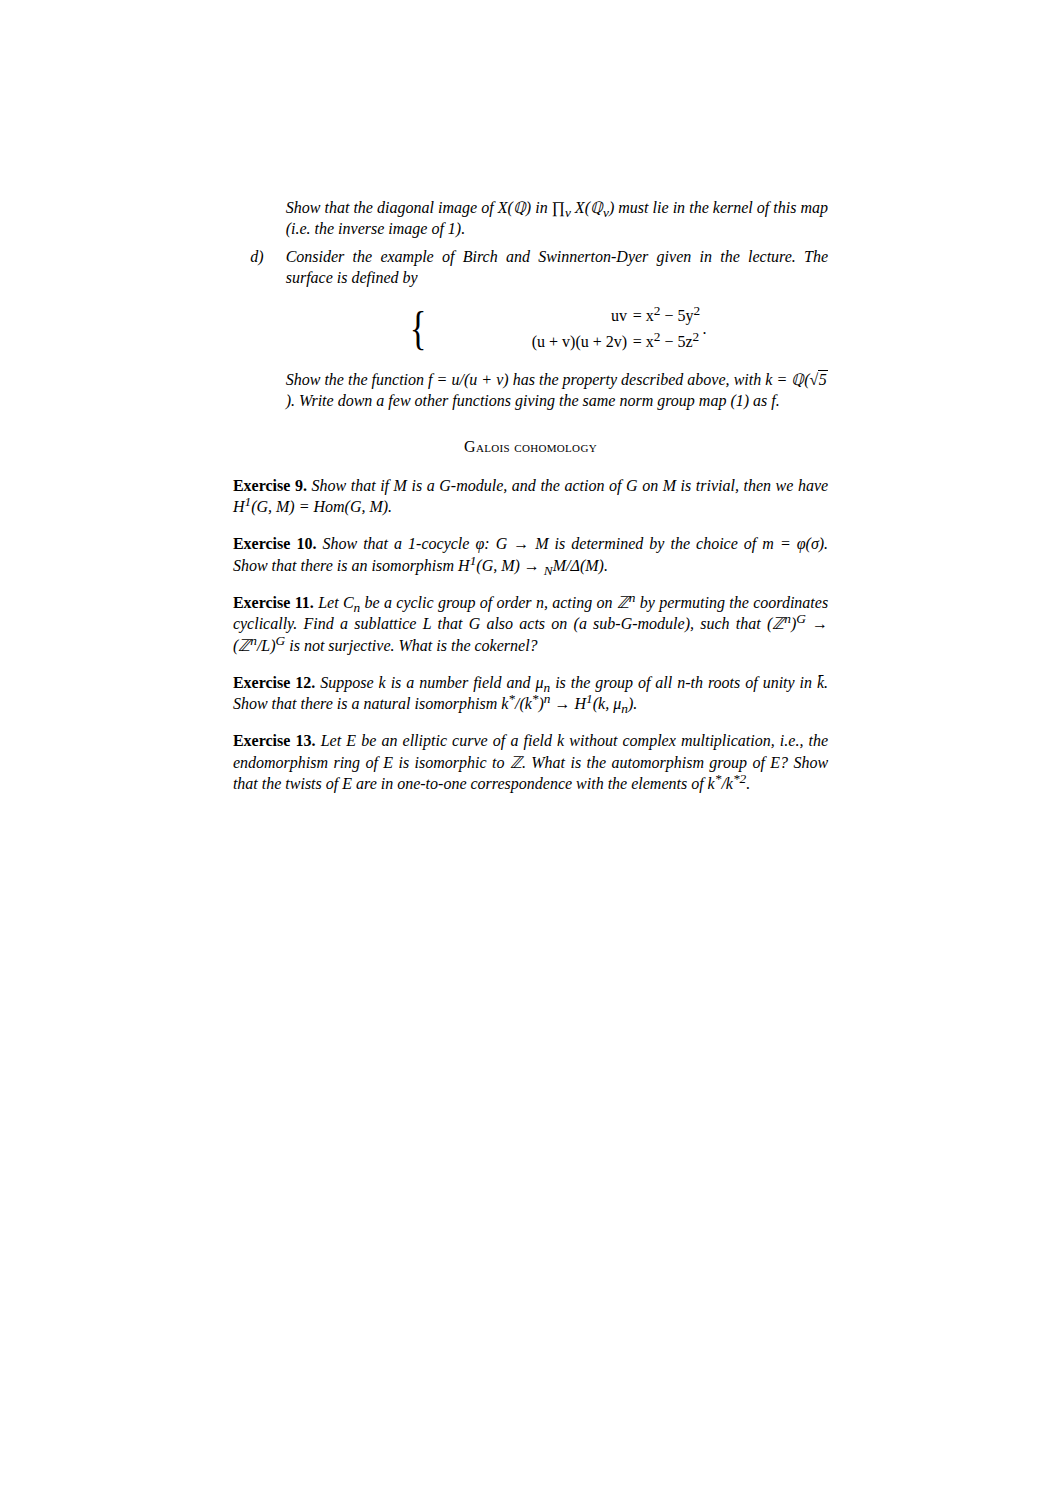Show that the diagonal image of X(ℚ) in ∏v X(ℚv) must lie in the kernel of this map (i.e. the inverse image of 1).
d)
Consider the example of Birch and Swinnerton-Dyer given in the lecture. The surface is defined by
{ uv= x2 − 5y2 (u + v)(u + 2v)= x2 − 5z2 .
Show the the function f = u/(u + v) has the property described above, with k = ℚ(√5). Write down a few other functions giving the same norm group map (1) as f.
Galois cohomology
Exercise 9. Show that if M is a G-module, and the action of G on M is trivial, then we have H1(G, M) = Hom(G, M).
Exercise 10. Show that a 1-cocycle φ: G → M is determined by the choice of m = φ(σ). Show that there is an isomorphism H1(G, M) → NM/Δ(M).
Exercise 11. Let Cn be a cyclic group of order n, acting on ℤn by permuting the coordinates cyclically. Find a sublattice L that G also acts on (a sub-G-module), such that (ℤn)G → (ℤn/L)G is not surjective. What is the cokernel?
Exercise 12. Suppose k is a number field and μn is the group of all n-th roots of unity in k̄. Show that there is a natural isomorphism k*/(k*)n → H1(k, μn).
Exercise 13. Let E be an elliptic curve of a field k without complex multiplication, i.e., the endomorphism ring of E is isomorphic to ℤ. What is the automorphism group of E? Show that the twists of E are in one-to-one correspondence with the elements of k*/k*2.